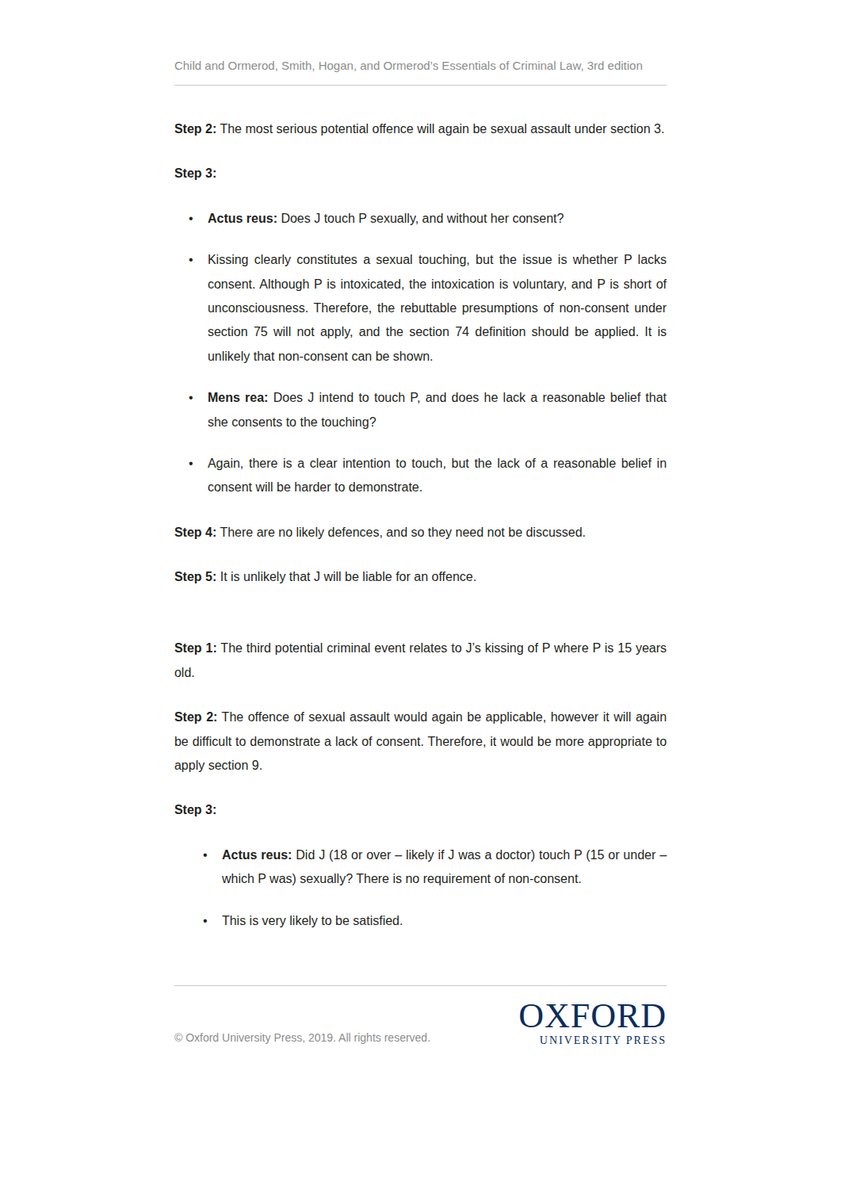Child and Ormerod, Smith, Hogan, and Ormerod’s Essentials of Criminal Law, 3rd edition
Step 2: The most serious potential offence will again be sexual assault under section 3.
Step 3:
Actus reus: Does J touch P sexually, and without her consent?
Kissing clearly constitutes a sexual touching, but the issue is whether P lacks consent. Although P is intoxicated, the intoxication is voluntary, and P is short of unconsciousness. Therefore, the rebuttable presumptions of non-consent under section 75 will not apply, and the section 74 definition should be applied. It is unlikely that non-consent can be shown.
Mens rea: Does J intend to touch P, and does he lack a reasonable belief that she consents to the touching?
Again, there is a clear intention to touch, but the lack of a reasonable belief in consent will be harder to demonstrate.
Step 4: There are no likely defences, and so they need not be discussed.
Step 5: It is unlikely that J will be liable for an offence.
Step 1: The third potential criminal event relates to J’s kissing of P where P is 15 years old.
Step 2: The offence of sexual assault would again be applicable, however it will again be difficult to demonstrate a lack of consent. Therefore, it would be more appropriate to apply section 9.
Step 3:
Actus reus: Did J (18 or over – likely if J was a doctor) touch P (15 or under – which P was) sexually? There is no requirement of non-consent.
This is very likely to be satisfied.
© Oxford University Press, 2019. All rights reserved.
OXFORD UNIVERSITY PRESS